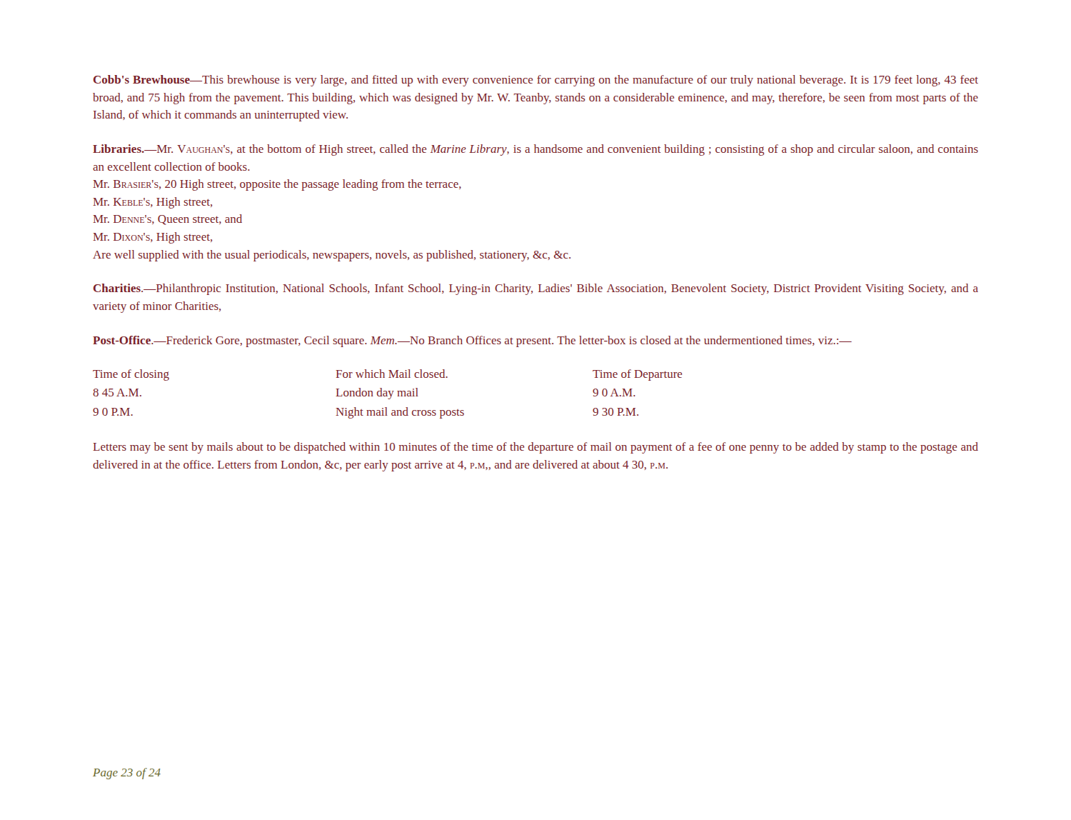Cobb's Brewhouse—This brewhouse is very large, and fitted up with every convenience for carrying on the manufacture of our truly national beverage. It is 179 feet long, 43 feet broad, and 75 high from the pavement. This building, which was designed by Mr. W. Teanby, stands on a considerable eminence, and may, therefore, be seen from most parts of the Island, of which it commands an uninterrupted view.
Libraries.—Mr. Vaughan's, at the bottom of High street, called the Marine Library, is a handsome and convenient building ; consisting of a shop and circular saloon, and contains an excellent collection of books.
Mr. Brasier's, 20 High street, opposite the passage leading from the terrace,
Mr. Keble's, High street,
Mr. Denne's, Queen street, and
Mr. Dixon's, High street,
Are well supplied with the usual periodicals, newspapers, novels, as published, stationery, &c, &c.
Charities.—Philanthropic Institution, National Schools, Infant School, Lying-in Charity, Ladies' Bible Association, Benevolent Society, District Provident Visiting Society, and a variety of minor Charities,
Post-Office.—Frederick Gore, postmaster, Cecil square. Mem.—No Branch Offices at present. The letter-box is closed at the undermentioned times, viz.:—
| Time of closing | For which Mail closed. | Time of Departure |
| 8 45 A.M. | London day mail | 9 0 A.M. |
| 9 0 P.M. | Night mail and cross posts | 9 30 P.M. |
Letters may be sent by mails about to be dispatched within 10 minutes of the time of the departure of mail on payment of a fee of one penny to be added by stamp to the postage and delivered in at the office. Letters from London, &c, per early post arrive at 4, p.m,, and are delivered at about 4 30, p.m.
Page 23 of 24